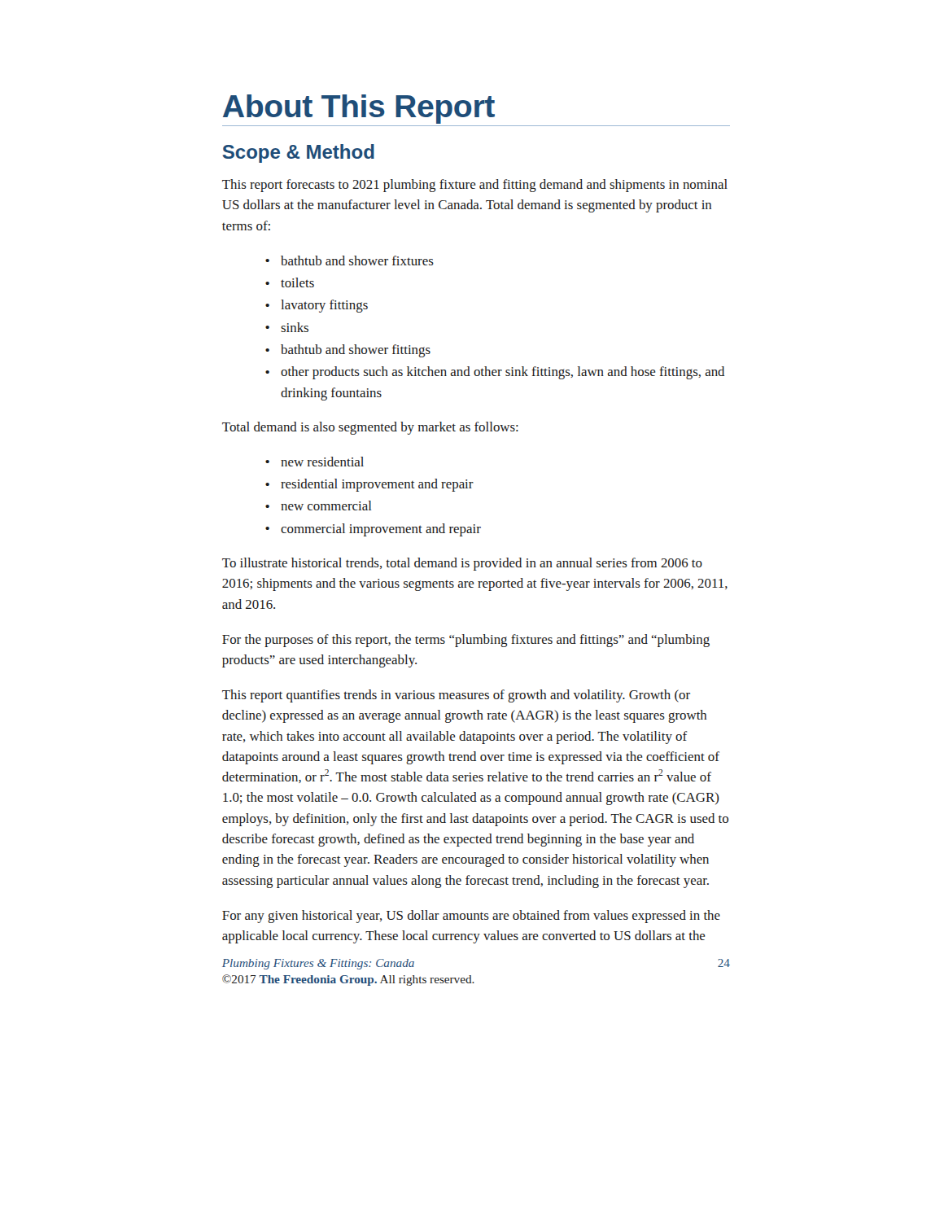About This Report
Scope & Method
This report forecasts to 2021 plumbing fixture and fitting demand and shipments in nominal US dollars at the manufacturer level in Canada. Total demand is segmented by product in terms of:
bathtub and shower fixtures
toilets
lavatory fittings
sinks
bathtub and shower fittings
other products such as kitchen and other sink fittings, lawn and hose fittings, and drinking fountains
Total demand is also segmented by market as follows:
new residential
residential improvement and repair
new commercial
commercial improvement and repair
To illustrate historical trends, total demand is provided in an annual series from 2006 to 2016; shipments and the various segments are reported at five-year intervals for 2006, 2011, and 2016.
For the purposes of this report, the terms “plumbing fixtures and fittings” and “plumbing products” are used interchangeably.
This report quantifies trends in various measures of growth and volatility. Growth (or decline) expressed as an average annual growth rate (AAGR) is the least squares growth rate, which takes into account all available datapoints over a period. The volatility of datapoints around a least squares growth trend over time is expressed via the coefficient of determination, or r2. The most stable data series relative to the trend carries an r2 value of 1.0; the most volatile – 0.0. Growth calculated as a compound annual growth rate (CAGR) employs, by definition, only the first and last datapoints over a period. The CAGR is used to describe forecast growth, defined as the expected trend beginning in the base year and ending in the forecast year. Readers are encouraged to consider historical volatility when assessing particular annual values along the forecast trend, including in the forecast year.
For any given historical year, US dollar amounts are obtained from values expressed in the applicable local currency. These local currency values are converted to US dollars at the
Plumbing Fixtures & Fittings: Canada 24
©2017 The Freedonia Group. All rights reserved.